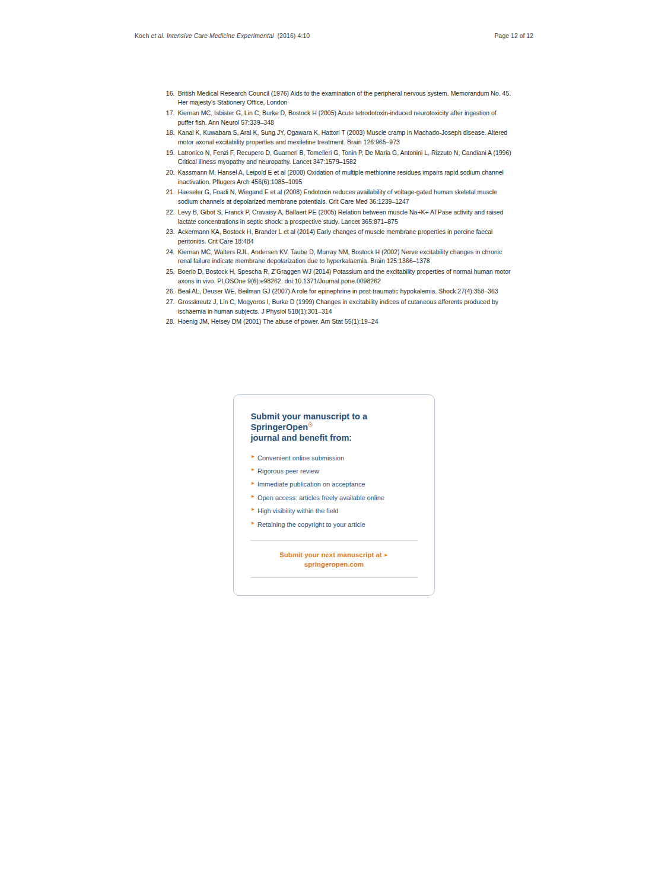Koch et al. Intensive Care Medicine Experimental (2016) 4:10
Page 12 of 12
British Medical Research Council (1976) Aids to the examination of the peripheral nervous system. Memorandum No. 45. Her majesty’s Stationery Office, London
Kiernan MC, Isbister G, Lin C, Burke D, Bostock H (2005) Acute tetrodotoxin-induced neurotoxicity after ingestion of puffer fish. Ann Neurol 57:339–348
Kanai K, Kuwabara S, Arai K, Sung JY, Ogawara K, Hattori T (2003) Muscle cramp in Machado-Joseph disease. Altered motor axonal excitability properties and mexiletine treatment. Brain 126:965–973
Latronico N, Fenzi F, Recupero D, Guarneri B, Tomelleri G, Tonin P, De Maria G, Antonini L, Rizzuto N, Candiani A (1996) Critical illness myopathy and neuropathy. Lancet 347:1579–1582
Kassmann M, Hansel A, Leipold E et al (2008) Oxidation of multiple methionine residues impairs rapid sodium channel inactivation. Pflugers Arch 456(6):1085–1095
Haeseler G, Foadi N, Wiegand E et al (2008) Endotoxin reduces availability of voltage-gated human skeletal muscle sodium channels at depolarized membrane potentials. Crit Care Med 36:1239–1247
Levy B, Gibot S, Franck P, Cravaisy A, Ballaert PE (2005) Relation between muscle Na+K+ ATPase activity and raised lactate concentrations in septic shock: a prospective study. Lancet 365:871–875
Ackermann KA, Bostock H, Brander L et al (2014) Early changes of muscle membrane properties in porcine faecal peritonitis. Crit Care 18:484
Kiernan MC, Walters RJL, Andersen KV, Taube D, Murray NM, Bostock H (2002) Nerve excitability changes in chronic renal failure indicate membrane depolarization due to hyperkalaemia. Brain 125:1366–1378
Boerio D, Bostock H, Spescha R, Z’Graggen WJ (2014) Potassium and the excitability properties of normal human motor axons in vivo. PLOSOne 9(6):e98262. doi:10.1371/Journal.pone.0098262
Beal AL, Deuser WE, Beilman GJ (2007) A role for epinephrine in post-traumatic hypokalemia. Shock 27(4):358–363
Grosskreutz J, Lin C, Mogyoros I, Burke D (1999) Changes in excitability indices of cutaneous afferents produced by ischaemia in human subjects. J Physiol 518(1):301–314
Hoenig JM, Heisey DM (2001) The abuse of power. Am Stat 55(1):19–24
Submit your manuscript to a SpringerOpen☉
journal and benefit from:
Convenient online submission
Rigorous peer review
Immediate publication on acceptance
Open access: articles freely available online
High visibility within the field
Retaining the copyright to your article
Submit your next manuscript at ► springeropen.com